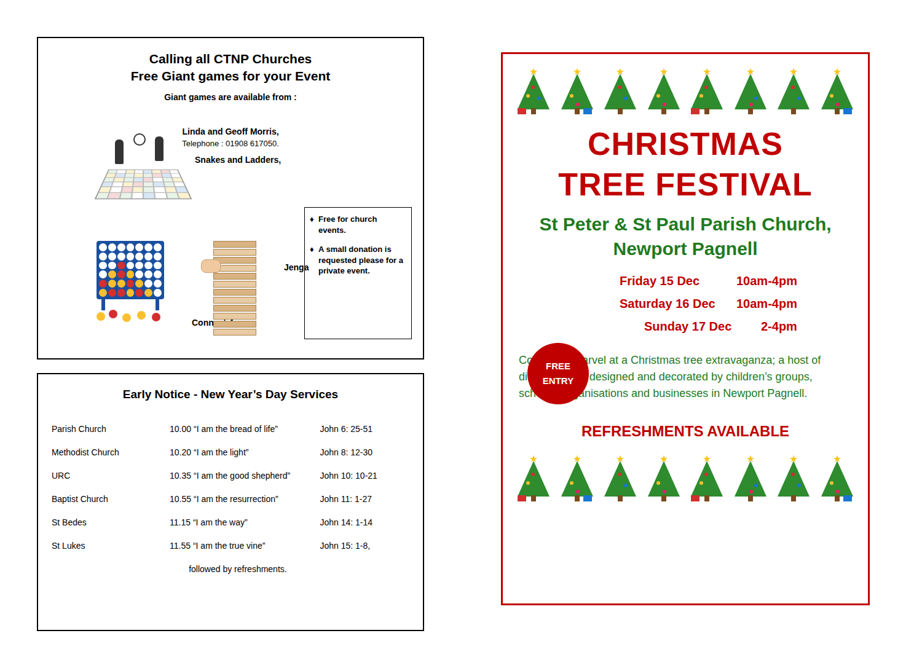Calling all CTNP Churches
Free Giant games for your Event
Giant games are available from :
Linda and Geoff Morris,
Telephone : 01908 617050.
Snakes and Ladders,
Connect 4
Jenga
Free for church events.
A small donation is requested please for a private event.
Early Notice - New Year’s Day Services
| Parish Church | 10.00 “I am the bread of life” | John 6: 25-51 |
| Methodist Church | 10.20 “I am the light” | John 8: 12-30 |
| URC | 10.35 “I am the good shepherd” | John 10: 10-21 |
| Baptist Church | 10.55 “I am the resurrection” | John 11: 1-27 |
| St Bedes | 11.15 “I am the way” | John 14: 1-14 |
| St Lukes | 11.55 “I am the true vine” | John 15: 1-8, |
| | followed by refreshments. |
★
★
★
★
★
★
★
★
CHRISTMAS
TREE FESTIVAL
St Peter & St Paul Parish Church,
Newport Pagnell
FREE ENTRY
Friday 15 Dec10am-4pm
Saturday 16 Dec10am-4pm
Sunday 17 Dec2-4pm
Come and marvel at a Christmas tree extravaganza; a host of different trees designed and decorated by children’s groups, schools, organisations and businesses in Newport Pagnell.
REFRESHMENTS AVAILABLE
★
★
★
★
★
★
★
★